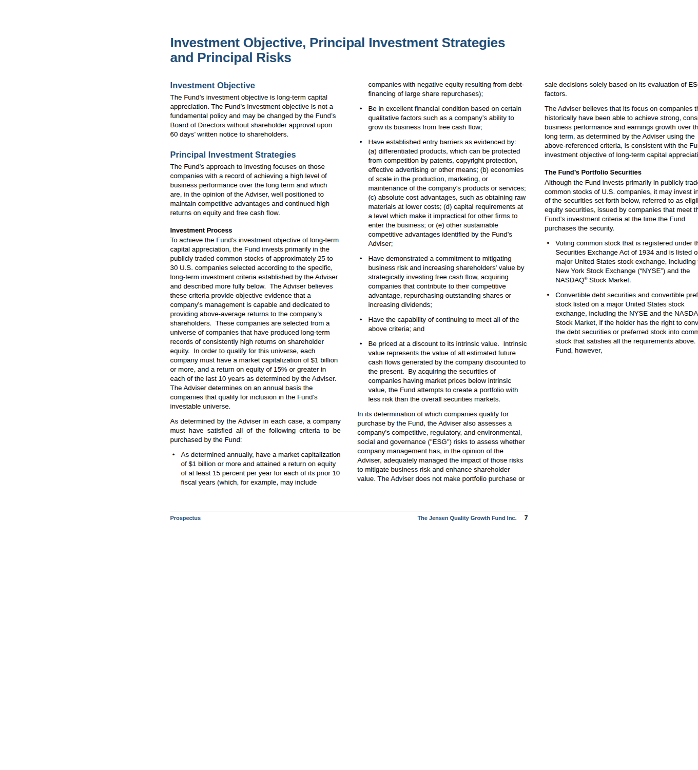Investment Objective, Principal Investment Strategies and Principal Risks
Investment Objective
The Fund’s investment objective is long-term capital appreciation. The Fund’s investment objective is not a fundamental policy and may be changed by the Fund’s Board of Directors without shareholder approval upon 60 days’ written notice to shareholders.
Principal Investment Strategies
The Fund’s approach to investing focuses on those companies with a record of achieving a high level of business performance over the long term and which are, in the opinion of the Adviser, well positioned to maintain competitive advantages and continued high returns on equity and free cash flow.
Investment Process
To achieve the Fund’s investment objective of long-term capital appreciation, the Fund invests primarily in the publicly traded common stocks of approximately 25 to 30 U.S. companies selected according to the specific, long-term investment criteria established by the Adviser and described more fully below. The Adviser believes these criteria provide objective evidence that a company’s management is capable and dedicated to providing above-average returns to the company’s shareholders. These companies are selected from a universe of companies that have produced long-term records of consistently high returns on shareholder equity. In order to qualify for this universe, each company must have a market capitalization of $1 billion or more, and a return on equity of 15% or greater in each of the last 10 years as determined by the Adviser. The Adviser determines on an annual basis the companies that qualify for inclusion in the Fund’s investable universe.
As determined by the Adviser in each case, a company must have satisfied all of the following criteria to be purchased by the Fund:
As determined annually, have a market capitalization of $1 billion or more and attained a return on equity of at least 15 percent per year for each of its prior 10 fiscal years (which, for example, may include companies with negative equity resulting from debt-financing of large share repurchases);
Be in excellent financial condition based on certain qualitative factors such as a company’s ability to grow its business from free cash flow;
Have established entry barriers as evidenced by: (a) differentiated products, which can be protected from competition by patents, copyright protection, effective advertising or other means; (b) economies of scale in the production, marketing, or maintenance of the company’s products or services; (c) absolute cost advantages, such as obtaining raw materials at lower costs; (d) capital requirements at a level which make it impractical for other firms to enter the business; or (e) other sustainable competitive advantages identified by the Fund’s Adviser;
Have demonstrated a commitment to mitigating business risk and increasing shareholders’ value by strategically investing free cash flow, acquiring companies that contribute to their competitive advantage, repurchasing outstanding shares or increasing dividends;
Have the capability of continuing to meet all of the above criteria; and
Be priced at a discount to its intrinsic value. Intrinsic value represents the value of all estimated future cash flows generated by the company discounted to the present. By acquiring the securities of companies having market prices below intrinsic value, the Fund attempts to create a portfolio with less risk than the overall securities markets.
In its determination of which companies qualify for purchase by the Fund, the Adviser also assesses a company's competitive, regulatory, and environmental, social and governance ("ESG") risks to assess whether company management has, in the opinion of the Adviser, adequately managed the impact of those risks to mitigate business risk and enhance shareholder value. The Adviser does not make portfolio purchase or sale decisions solely based on its evaluation of ESG factors.
The Adviser believes that its focus on companies that historically have been able to achieve strong, consistent business performance and earnings growth over the long term, as determined by the Adviser using the above-referenced criteria, is consistent with the Fund’s investment objective of long-term capital appreciation.
The Fund’s Portfolio Securities
Although the Fund invests primarily in publicly traded common stocks of U.S. companies, it may invest in any of the securities set forth below, referred to as eligible equity securities, issued by companies that meet the Fund’s investment criteria at the time the Fund purchases the security.
Voting common stock that is registered under the Securities Exchange Act of 1934 and is listed on a major United States stock exchange, including the New York Stock Exchange (“NYSE”) and the NASDAQ® Stock Market.
Convertible debt securities and convertible preferred stock listed on a major United States stock exchange, including the NYSE and the NASDAQ® Stock Market, if the holder has the right to convert the debt securities or preferred stock into common stock that satisfies all the requirements above. The Fund, however,
Prospectus
The Jensen Quality Growth Fund Inc. 7